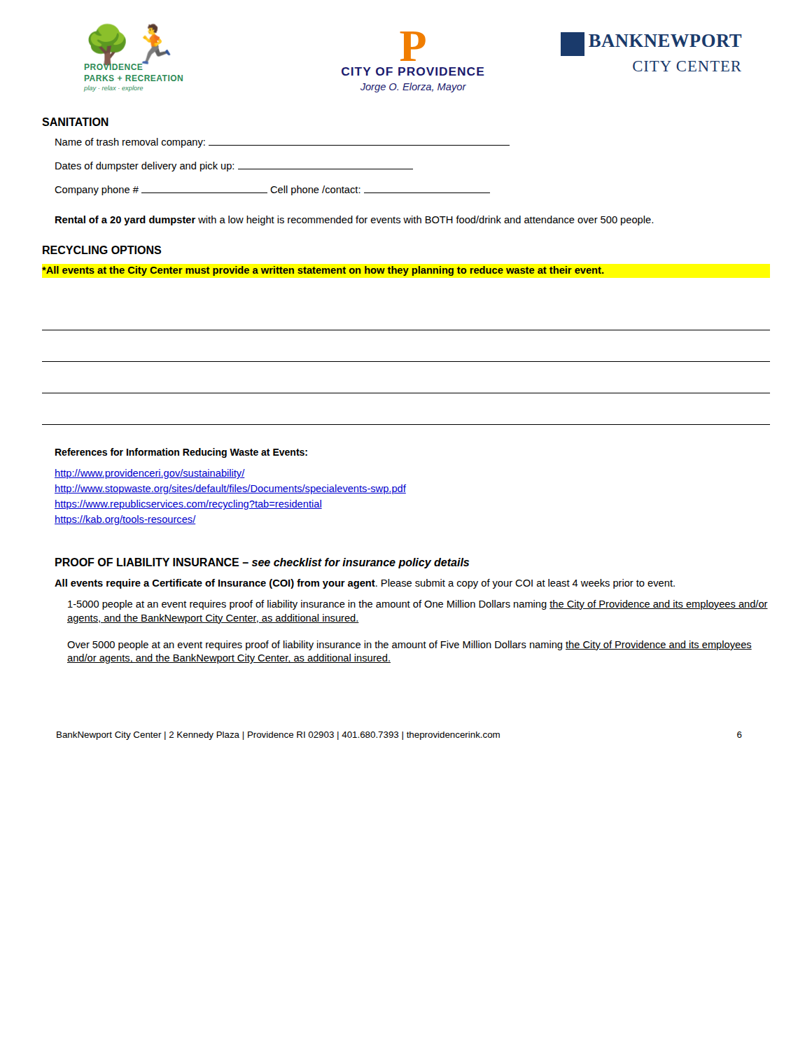🌳🏃
PROVIDENCE
PARKS + RECREATION
play · relax · explore
P
CITY OF PROVIDENCE
Jorge O. Elorza, Mayor
BANKNEWPORT
CITY CENTER
SANITATION
Name of trash removal company:
Dates of dumpster delivery and pick up:
Company phone # Cell phone /contact:
Rental of a 20 yard dumpster with a low height is recommended for events with BOTH food/drink and attendance over 500 people.
RECYCLING OPTIONS
*All events at the City Center must provide a written statement on how they planning to reduce waste at their event.
References for Information Reducing Waste at Events:
http://www.providenceri.gov/sustainability/ http://www.stopwaste.org/sites/default/files/Documents/specialevents-swp.pdf https://www.republicservices.com/recycling?tab=residential https://kab.org/tools-resources/
PROOF OF LIABILITY INSURANCE – see checklist for insurance policy details
All events require a Certificate of Insurance (COI) from your agent. Please submit a copy of your COI at least 4 weeks prior to event.
1-5000 people at an event requires proof of liability insurance in the amount of One Million Dollars naming the City of Providence and its employees and/or agents, and the BankNewport City Center, as additional insured.
Over 5000 people at an event requires proof of liability insurance in the amount of Five Million Dollars naming the City of Providence and its employees and/or agents, and the BankNewport City Center, as additional insured.
BankNewport City Center | 2 Kennedy Plaza | Providence RI 02903 | 401.680.7393 | theprovidencerink.com
6